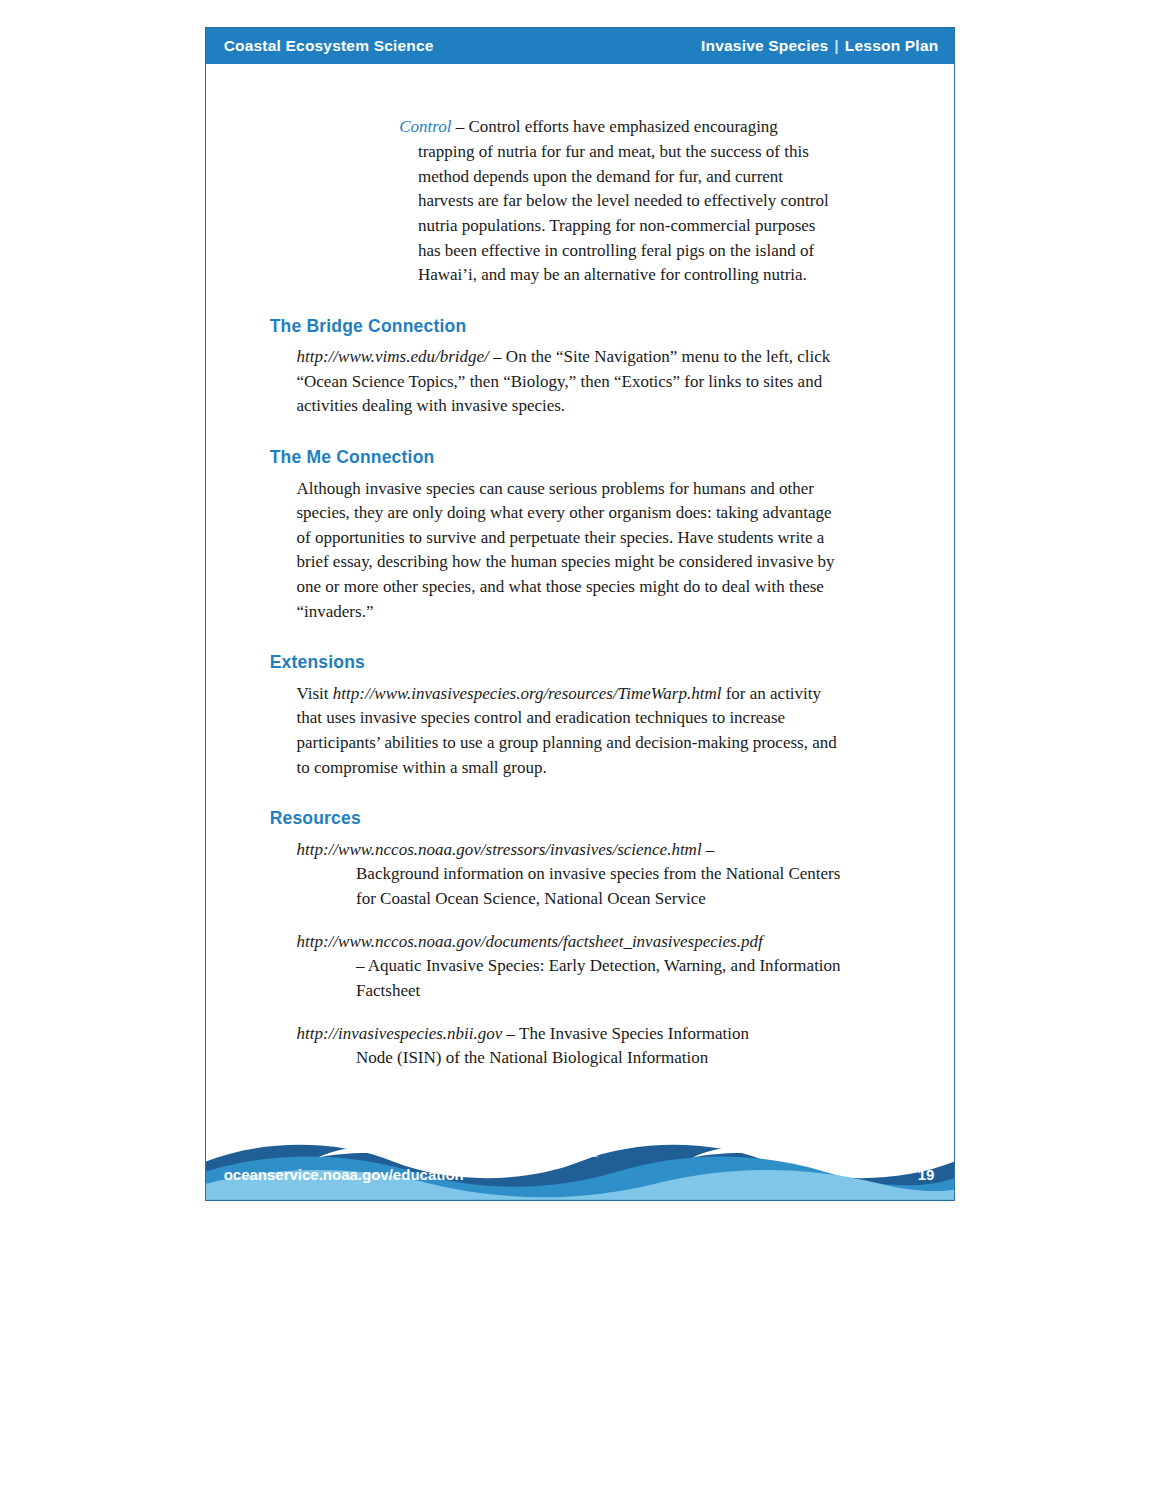Coastal Ecosystem Science
Invasive Species|Lesson Plan
Control – Control efforts have emphasized encouraging trapping of nutria for fur and meat, but the success of this method depends upon the demand for fur, and current harvests are far below the level needed to effectively control nutria populations. Trapping for non-commercial purposes has been effective in controlling feral pigs on the island of Hawai’i, and may be an alternative for controlling nutria.
The Bridge Connection
http://www.vims.edu/bridge/ – On the “Site Navigation” menu to the left, click “Ocean Science Topics,” then “Biology,” then “Exotics” for links to sites and activities dealing with invasive species.
The Me Connection
Although invasive species can cause serious problems for humans and other species, they are only doing what every other organism does: taking advantage of opportunities to survive and perpetuate their species. Have students write a brief essay, describing how the human species might be considered invasive by one or more other species, and what those species might do to deal with these “invaders.”
Extensions
Visit http://www.invasivespecies.org/resources/TimeWarp.html for an activity that uses invasive species control and eradication techniques to increase participants’ abilities to use a group planning and decision-making process, and to compromise within a small group.
Resources
http://www.nccos.noaa.gov/stressors/invasives/science.html –
Background information on invasive species from the National Centers for Coastal Ocean Science, National Ocean Service
http://www.nccos.noaa.gov/documents/factsheet_invasivespecies.pdf
– Aquatic Invasive Species: Early Detection, Warning, and Information Factsheet
http://invasivespecies.nbii.gov – The Invasive Species Information
Node (ISIN) of the National Biological Information
oceanservice.noaa.gov/education
19